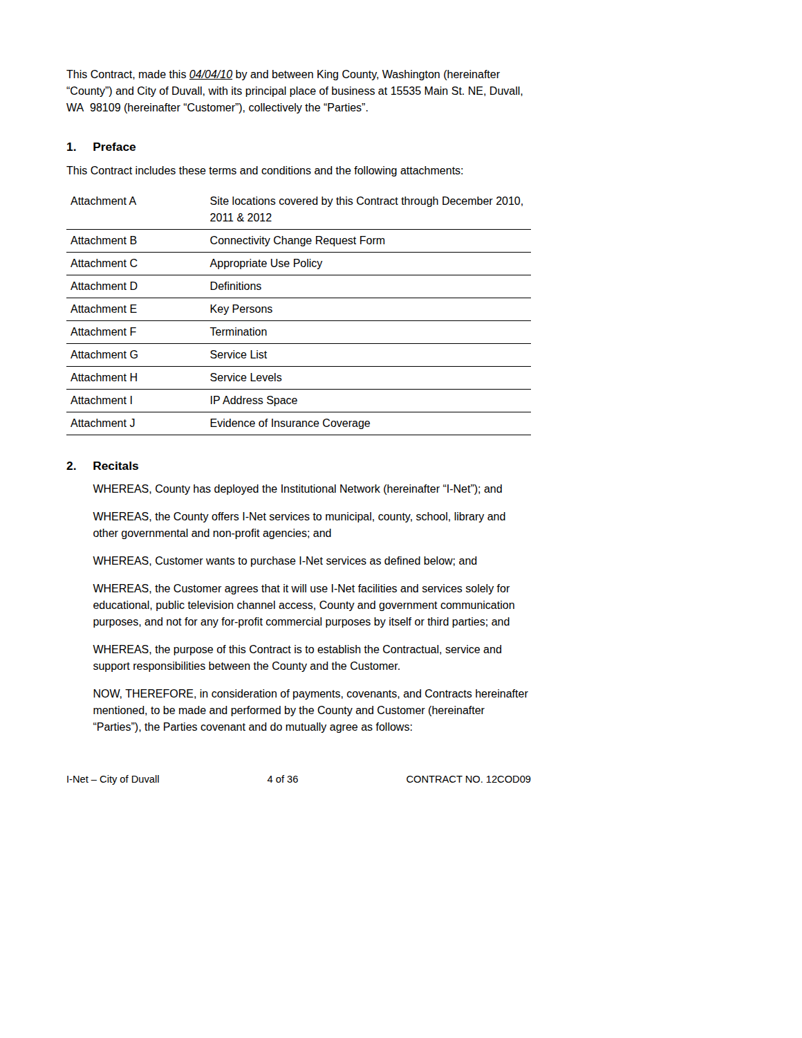This Contract, made this 04/04/10 by and between King County, Washington (hereinafter “County”) and City of Duvall, with its principal place of business at 15535 Main St. NE, Duvall, WA 98109 (hereinafter “Customer”), collectively the “Parties”.
1. Preface
This Contract includes these terms and conditions and the following attachments:
| Attachment A | Site locations covered by this Contract through December 2010, 2011 & 2012 |
| Attachment B | Connectivity Change Request Form |
| Attachment C | Appropriate Use Policy |
| Attachment D | Definitions |
| Attachment E | Key Persons |
| Attachment F | Termination |
| Attachment G | Service List |
| Attachment H | Service Levels |
| Attachment I | IP Address Space |
| Attachment J | Evidence of Insurance Coverage |
2. Recitals
WHEREAS, County has deployed the Institutional Network (hereinafter “I-Net”); and
WHEREAS, the County offers I-Net services to municipal, county, school, library and other governmental and non-profit agencies; and
WHEREAS, Customer wants to purchase I-Net services as defined below; and
WHEREAS, the Customer agrees that it will use I-Net facilities and services solely for educational, public television channel access, County and government communication purposes, and not for any for-profit commercial purposes by itself or third parties; and
WHEREAS, the purpose of this Contract is to establish the Contractual, service and support responsibilities between the County and the Customer.
NOW, THEREFORE, in consideration of payments, covenants, and Contracts hereinafter mentioned, to be made and performed by the County and Customer (hereinafter “Parties”), the Parties covenant and do mutually agree as follows:
I-Net – City of Duvall 4 of 36 CONTRACT NO. 12COD09